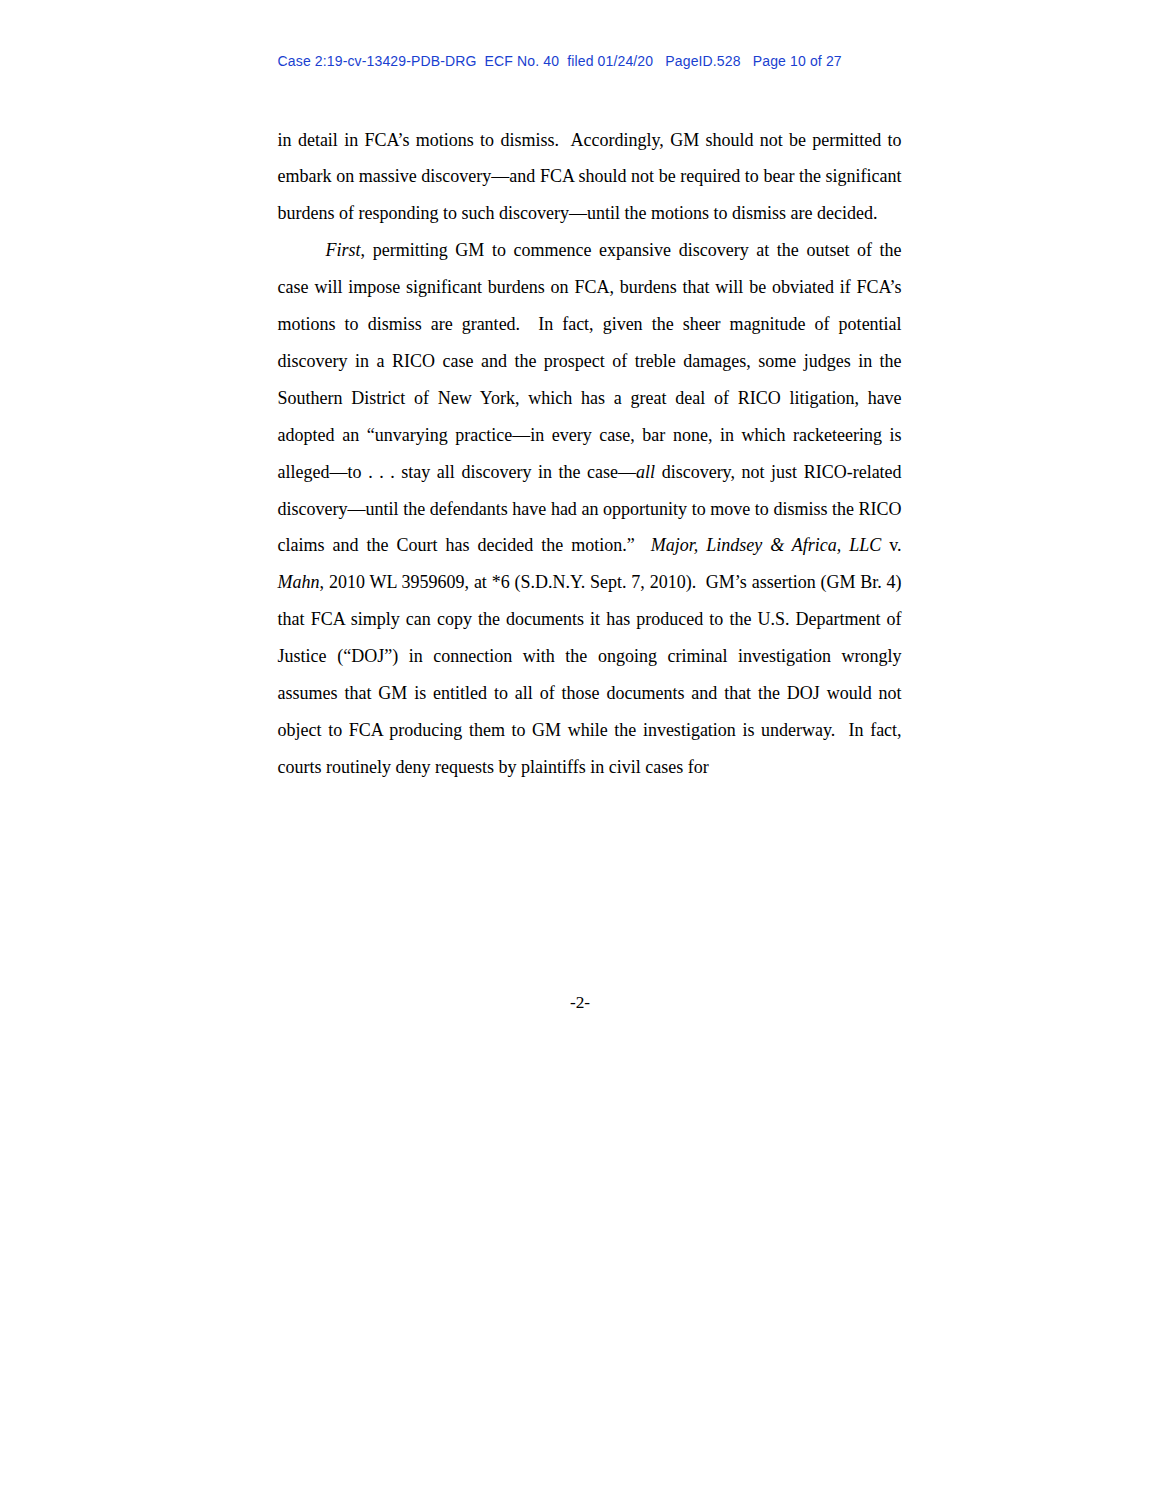Case 2:19-cv-13429-PDB-DRG ECF No. 40 filed 01/24/20 PageID.528 Page 10 of 27
in detail in FCA’s motions to dismiss. Accordingly, GM should not be permitted to embark on massive discovery—and FCA should not be required to bear the significant burdens of responding to such discovery—until the motions to dismiss are decided.
First, permitting GM to commence expansive discovery at the outset of the case will impose significant burdens on FCA, burdens that will be obviated if FCA’s motions to dismiss are granted. In fact, given the sheer magnitude of potential discovery in a RICO case and the prospect of treble damages, some judges in the Southern District of New York, which has a great deal of RICO litigation, have adopted an “unvarying practice—in every case, bar none, in which racketeering is alleged—to . . . stay all discovery in the case—all discovery, not just RICO-related discovery—until the defendants have had an opportunity to move to dismiss the RICO claims and the Court has decided the motion.” Major, Lindsey & Africa, LLC v. Mahn, 2010 WL 3959609, at *6 (S.D.N.Y. Sept. 7, 2010). GM’s assertion (GM Br. 4) that FCA simply can copy the documents it has produced to the U.S. Department of Justice (“DOJ”) in connection with the ongoing criminal investigation wrongly assumes that GM is entitled to all of those documents and that the DOJ would not object to FCA producing them to GM while the investigation is underway. In fact, courts routinely deny requests by plaintiffs in civil cases for
-2-